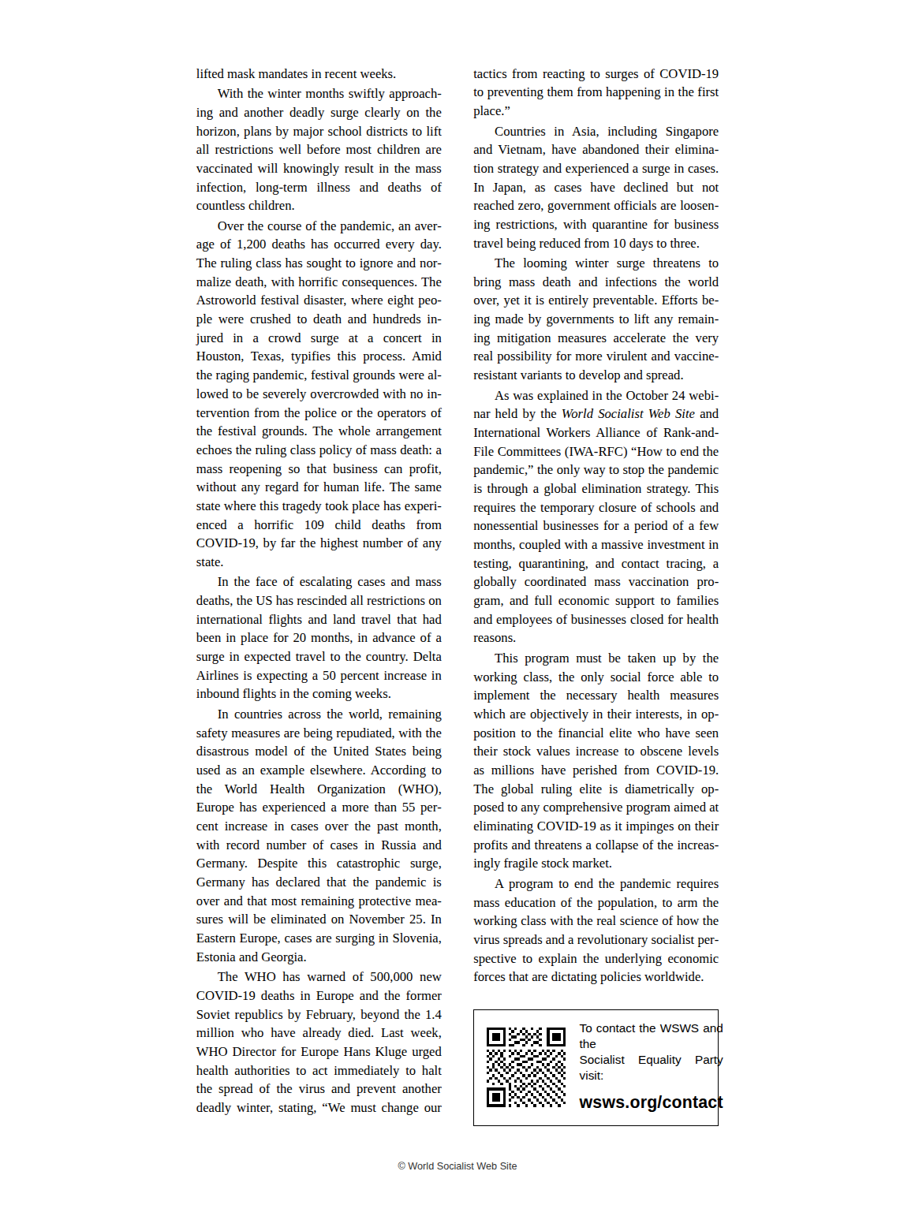lifted mask mandates in recent weeks.
With the winter months swiftly approaching and another deadly surge clearly on the horizon, plans by major school districts to lift all restrictions well before most children are vaccinated will knowingly result in the mass infection, long-term illness and deaths of countless children.
Over the course of the pandemic, an average of 1,200 deaths has occurred every day. The ruling class has sought to ignore and normalize death, with horrific consequences. The Astroworld festival disaster, where eight people were crushed to death and hundreds injured in a crowd surge at a concert in Houston, Texas, typifies this process. Amid the raging pandemic, festival grounds were allowed to be severely overcrowded with no intervention from the police or the operators of the festival grounds. The whole arrangement echoes the ruling class policy of mass death: a mass reopening so that business can profit, without any regard for human life. The same state where this tragedy took place has experienced a horrific 109 child deaths from COVID-19, by far the highest number of any state.
In the face of escalating cases and mass deaths, the US has rescinded all restrictions on international flights and land travel that had been in place for 20 months, in advance of a surge in expected travel to the country. Delta Airlines is expecting a 50 percent increase in inbound flights in the coming weeks.
In countries across the world, remaining safety measures are being repudiated, with the disastrous model of the United States being used as an example elsewhere. According to the World Health Organization (WHO), Europe has experienced a more than 55 percent increase in cases over the past month, with record number of cases in Russia and Germany. Despite this catastrophic surge, Germany has declared that the pandemic is over and that most remaining protective measures will be eliminated on November 25. In Eastern Europe, cases are surging in Slovenia, Estonia and Georgia.
The WHO has warned of 500,000 new COVID-19 deaths in Europe and the former Soviet republics by February, beyond the 1.4 million who have already died. Last week, WHO Director for Europe Hans Kluge urged health authorities to act immediately to halt the spread of the virus and prevent another deadly winter, stating, “We must change our tactics from reacting to surges of COVID-19 to preventing them from happening in the first place.”
Countries in Asia, including Singapore and Vietnam, have abandoned their elimination strategy and experienced a surge in cases. In Japan, as cases have declined but not reached zero, government officials are loosening restrictions, with quarantine for business travel being reduced from 10 days to three.
The looming winter surge threatens to bring mass death and infections the world over, yet it is entirely preventable. Efforts being made by governments to lift any remaining mitigation measures accelerate the very real possibility for more virulent and vaccine-resistant variants to develop and spread.
As was explained in the October 24 webinar held by the World Socialist Web Site and International Workers Alliance of Rank-and-File Committees (IWA-RFC) “How to end the pandemic,” the only way to stop the pandemic is through a global elimination strategy. This requires the temporary closure of schools and nonessential businesses for a period of a few months, coupled with a massive investment in testing, quarantining, and contact tracing, a globally coordinated mass vaccination program, and full economic support to families and employees of businesses closed for health reasons.
This program must be taken up by the working class, the only social force able to implement the necessary health measures which are objectively in their interests, in opposition to the financial elite who have seen their stock values increase to obscene levels as millions have perished from COVID-19. The global ruling elite is diametrically opposed to any comprehensive program aimed at eliminating COVID-19 as it impinges on their profits and threatens a collapse of the increasingly fragile stock market.
A program to end the pandemic requires mass education of the population, to arm the working class with the real science of how the virus spreads and a revolutionary socialist perspective to explain the underlying economic forces that are dictating policies worldwide.
To contact the WSWS and the
Socialist Equality Party visit: wsws.org/contact
© World Socialist Web Site